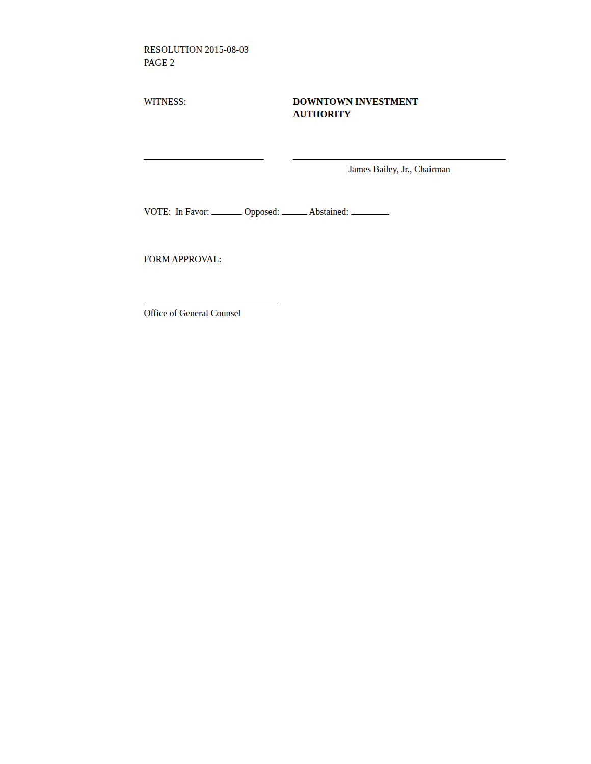RESOLUTION 2015-08-03
PAGE 2
WITNESS:
DOWNTOWN INVESTMENT AUTHORITY
James Bailey, Jr., Chairman
VOTE: In Favor: Opposed: Abstained:
FORM APPROVAL:
Office of General Counsel